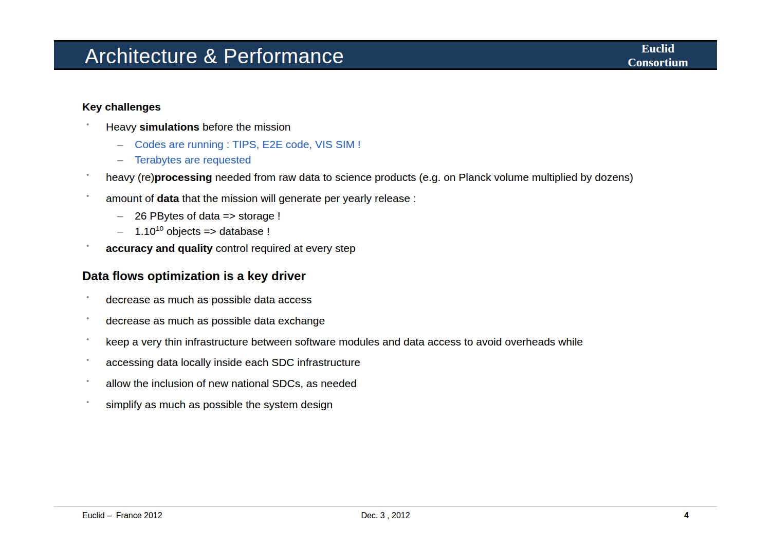Architecture & Performance
Euclid
Consortium
Key challenges
Heavy simulations before the mission
Codes are running : TIPS, E2E code, VIS SIM !
Terabytes are requested
heavy (re)processing needed from raw data to science products (e.g. on Planck volume multiplied by dozens)
amount of data that the mission will generate per yearly release :
26 PBytes of data => storage !
1.1010 objects => database !
accuracy and quality control required at every step
Data flows optimization is a key driver
decrease as much as possible data access
decrease as much as possible data exchange
keep a very thin infrastructure between software modules and data access to avoid overheads while
accessing data locally inside each SDC infrastructure
allow the inclusion of new national SDCs, as needed
simplify as much as possible the system design
Euclid – France 2012
Dec. 3 , 2012
4